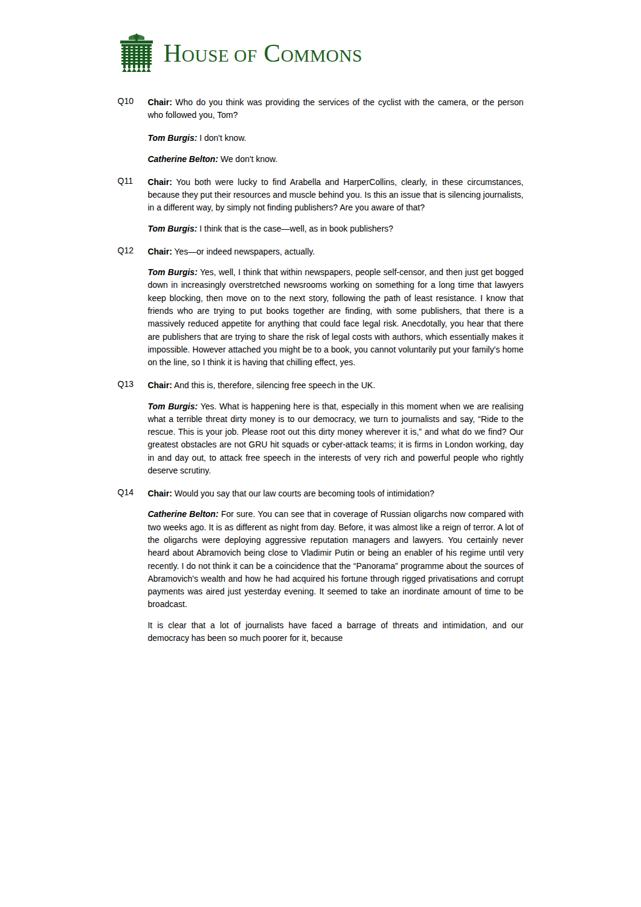HOUSE OF COMMONS
Q10
Chair: Who do you think was providing the services of the cyclist with the camera, or the person who followed you, Tom?
Tom Burgis: I don't know.
Catherine Belton: We don't know.
Q11
Chair: You both were lucky to find Arabella and HarperCollins, clearly, in these circumstances, because they put their resources and muscle behind you. Is this an issue that is silencing journalists, in a different way, by simply not finding publishers? Are you aware of that?
Tom Burgis: I think that is the case—well, as in book publishers?
Q12
Chair: Yes—or indeed newspapers, actually.
Tom Burgis: Yes, well, I think that within newspapers, people self-censor, and then just get bogged down in increasingly overstretched newsrooms working on something for a long time that lawyers keep blocking, then move on to the next story, following the path of least resistance. I know that friends who are trying to put books together are finding, with some publishers, that there is a massively reduced appetite for anything that could face legal risk. Anecdotally, you hear that there are publishers that are trying to share the risk of legal costs with authors, which essentially makes it impossible. However attached you might be to a book, you cannot voluntarily put your family's home on the line, so I think it is having that chilling effect, yes.
Q13
Chair: And this is, therefore, silencing free speech in the UK.
Tom Burgis: Yes. What is happening here is that, especially in this moment when we are realising what a terrible threat dirty money is to our democracy, we turn to journalists and say, “Ride to the rescue. This is your job. Please root out this dirty money wherever it is,” and what do we find? Our greatest obstacles are not GRU hit squads or cyber-attack teams; it is firms in London working, day in and day out, to attack free speech in the interests of very rich and powerful people who rightly deserve scrutiny.
Q14
Chair: Would you say that our law courts are becoming tools of intimidation?
Catherine Belton: For sure. You can see that in coverage of Russian oligarchs now compared with two weeks ago. It is as different as night from day. Before, it was almost like a reign of terror. A lot of the oligarchs were deploying aggressive reputation managers and lawyers. You certainly never heard about Abramovich being close to Vladimir Putin or being an enabler of his regime until very recently. I do not think it can be a coincidence that the “Panorama” programme about the sources of Abramovich's wealth and how he had acquired his fortune through rigged privatisations and corrupt payments was aired just yesterday evening. It seemed to take an inordinate amount of time to be broadcast.
It is clear that a lot of journalists have faced a barrage of threats and intimidation, and our democracy has been so much poorer for it, because